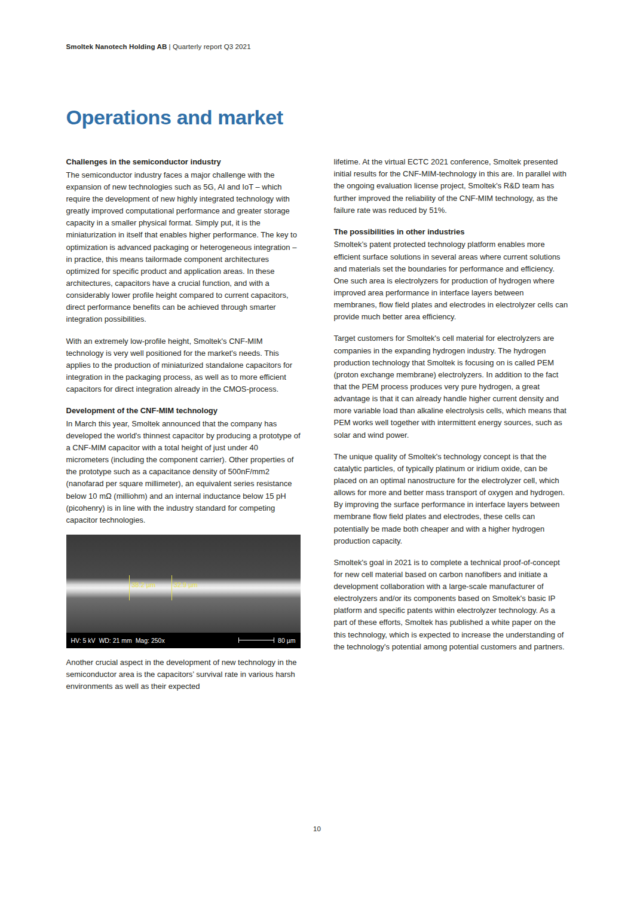Smoltek Nanotech Holding AB | Quarterly report Q3 2021
Operations and market
Challenges in the semiconductor industry
The semiconductor industry faces a major challenge with the expansion of new technologies such as 5G, AI and IoT – which require the development of new highly integrated technology with greatly improved computational performance and greater storage capacity in a smaller physical format. Simply put, it is the miniaturization in itself that enables higher performance. The key to optimization is advanced packaging or heterogeneous integration – in practice, this means tailormade component architectures optimized for specific product and application areas. In these architectures, capacitors have a crucial function, and with a considerably lower profile height compared to current capacitors, direct performance benefits can be achieved through smarter integration possibilities.
With an extremely low-profile height, Smoltek's CNF-MIM technology is very well positioned for the market's needs. This applies to the production of miniaturized standalone capacitors for integration in the packaging process, as well as to more efficient capacitors for direct integration already in the CMOS-process.
Development of the CNF-MIM technology
In March this year, Smoltek announced that the company has developed the world's thinnest capacitor by producing a prototype of a CNF-MIM capacitor with a total height of just under 40 micrometers (including the component carrier). Other properties of the prototype such as a capacitance density of 500nF/mm2 (nanofarad per square millimeter), an equivalent series resistance below 10 mΩ (milliohm) and an internal inductance below 15 pH (picohenry) is in line with the industry standard for competing capacitor technologies.
38.2 µm 32.9 µm
HV: 5 kV WD: 21 mm Mag: 250x 80 µm
Another crucial aspect in the development of new technology in the semiconductor area is the capacitors’ survival rate in various harsh environments as well as their expected
lifetime. At the virtual ECTC 2021 conference, Smoltek presented initial results for the CNF-MIM-technology in this are. In parallel with the ongoing evaluation license project, Smoltek's R&D team has further improved the reliability of the CNF-MIM technology, as the failure rate was reduced by 51%.
The possibilities in other industries
Smoltek’s patent protected technology platform enables more efficient surface solutions in several areas where current solutions and materials set the boundaries for performance and efficiency. One such area is electrolyzers for production of hydrogen where improved area performance in interface layers between membranes, flow field plates and electrodes in electrolyzer cells can provide much better area efficiency.
Target customers for Smoltek's cell material for electrolyzers are companies in the expanding hydrogen industry. The hydrogen production technology that Smoltek is focusing on is called PEM (proton exchange membrane) electrolyzers. In addition to the fact that the PEM process produces very pure hydrogen, a great advantage is that it can already handle higher current density and more variable load than alkaline electrolysis cells, which means that PEM works well together with intermittent energy sources, such as solar and wind power.
The unique quality of Smoltek's technology concept is that the catalytic particles, of typically platinum or iridium oxide, can be placed on an optimal nanostructure for the electrolyzer cell, which allows for more and better mass transport of oxygen and hydrogen. By improving the surface performance in interface layers between membrane flow field plates and electrodes, these cells can potentially be made both cheaper and with a higher hydrogen production capacity.
Smoltek's goal in 2021 is to complete a technical proof-of-concept for new cell material based on carbon nanofibers and initiate a development collaboration with a large-scale manufacturer of electrolyzers and/or its components based on Smoltek's basic IP platform and specific patents within electrolyzer technology. As a part of these efforts, Smoltek has published a white paper on the this technology, which is expected to increase the understanding of the technology's potential among potential customers and partners.
10